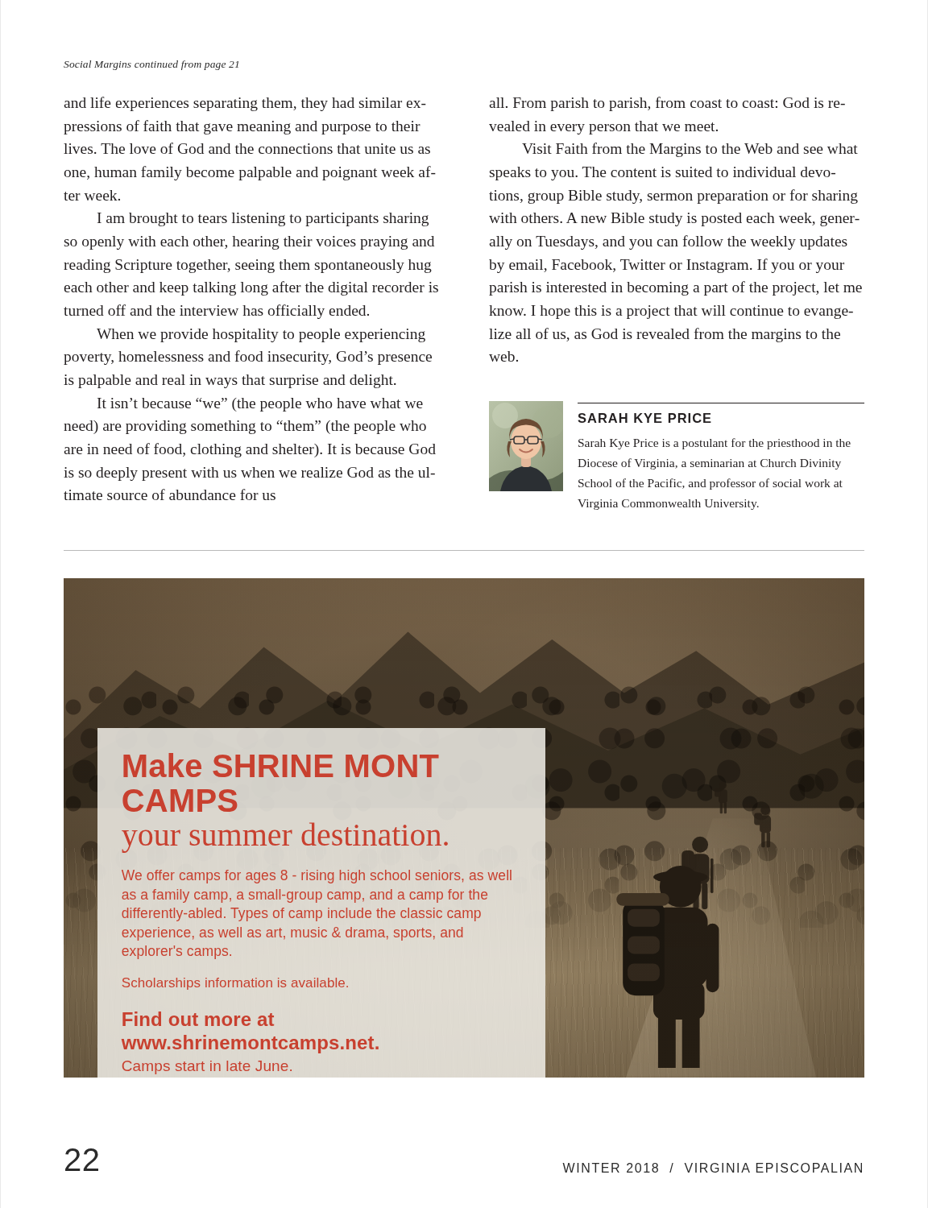Social Margins continued from page 21
and life experiences separating them, they had similar expressions of faith that gave meaning and purpose to their lives. The love of God and the connections that unite us as one, human family become palpable and poignant week after week.
I am brought to tears listening to participants sharing so openly with each other, hearing their voices praying and reading Scripture together, seeing them spontaneously hug each other and keep talking long after the digital recorder is turned off and the interview has officially ended.
When we provide hospitality to people experiencing poverty, homelessness and food insecurity, God’s presence is palpable and real in ways that surprise and delight.
It isn’t because “we” (the people who have what we need) are providing something to “them” (the people who are in need of food, clothing and shelter). It is because God is so deeply present with us when we realize God as the ultimate source of abundance for us
all. From parish to parish, from coast to coast: God is revealed in every person that we meet.
Visit Faith from the Margins to the Web and see what speaks to you. The content is suited to individual devotions, group Bible study, sermon preparation or for sharing with others. A new Bible study is posted each week, generally on Tuesdays, and you can follow the weekly updates by email, Facebook, Twitter or Instagram. If you or your parish is interested in becoming a part of the project, let me know. I hope this is a project that will continue to evangelize all of us, as God is revealed from the margins to the web.
Sarah Kye Price
Sarah Kye Price is a postulant for the priesthood in the Diocese of Virginia, a seminarian at Church Divinity School of the Pacific, and professor of social work at Virginia Commonwealth University.
Make SHRINE MONT CAMPS
your summer destination.
We offer camps for ages 8 - rising high school seniors, as well as a family camp, a small-group camp, and a camp for the differently-abled. Types of camp include the classic camp experience, as well as art, music & drama, sports, and explorer's camps.
Scholarships information is available.
Find out more at www.shrinemontcamps.net. Camps start in late June.
22
Winter 2018 / Virginia Episcopalian